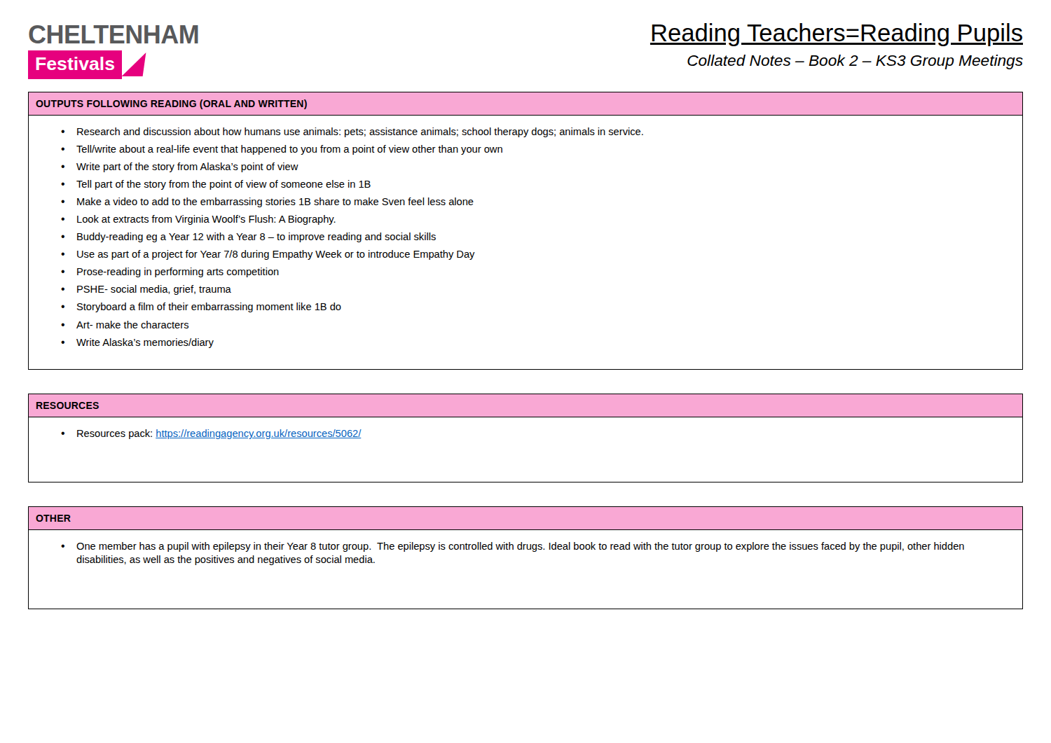CHELTENHAM
Festivals
Reading Teachers=Reading Pupils
Collated Notes – Book 2 – KS3 Group Meetings
OUTPUTS FOLLOWING READING (ORAL AND WRITTEN)
Research and discussion about how humans use animals: pets; assistance animals; school therapy dogs; animals in service.
Tell/write about a real-life event that happened to you from a point of view other than your own
Write part of the story from Alaska’s point of view
Tell part of the story from the point of view of someone else in 1B
Make a video to add to the embarrassing stories 1B share to make Sven feel less alone
Look at extracts from Virginia Woolf’s Flush: A Biography.
Buddy-reading eg a Year 12 with a Year 8 – to improve reading and social skills
Use as part of a project for Year 7/8 during Empathy Week or to introduce Empathy Day
Prose-reading in performing arts competition
PSHE- social media, grief, trauma
Storyboard a film of their embarrassing moment like 1B do
Art- make the characters
Write Alaska’s memories/diary
RESOURCES
Resources pack: https://readingagency.org.uk/resources/5062/
OTHER
One member has a pupil with epilepsy in their Year 8 tutor group. The epilepsy is controlled with drugs. Ideal book to read with the tutor group to explore the issues faced by the pupil, other hidden disabilities, as well as the positives and negatives of social media.